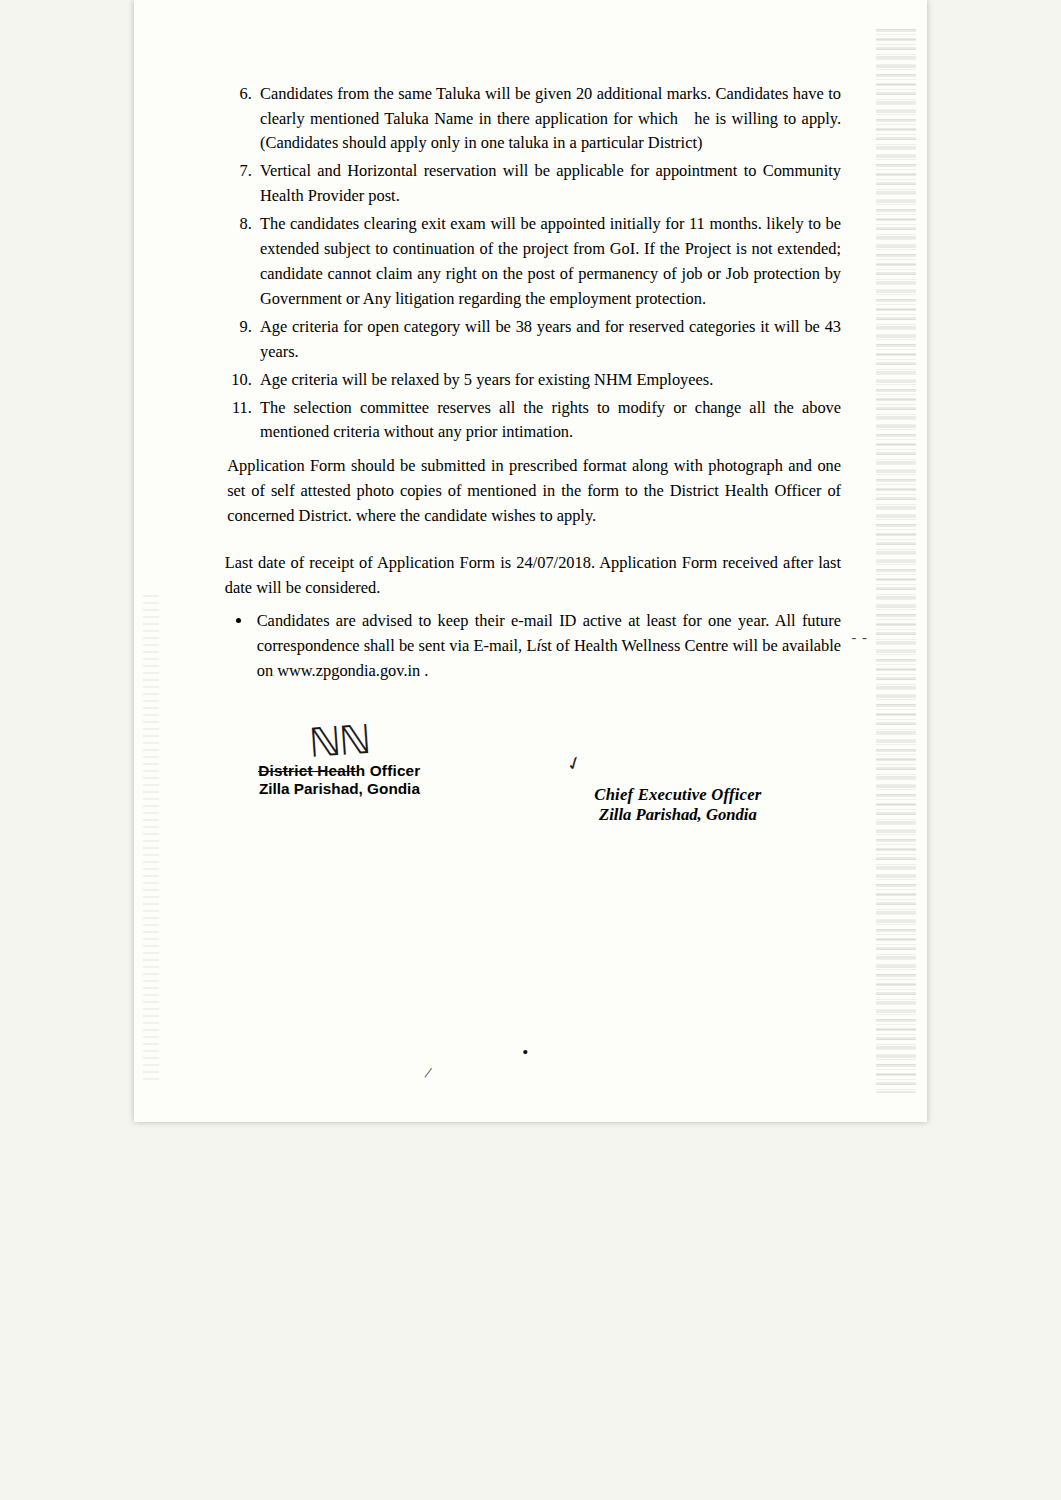- -
Candidates from the same Taluka will be given 20 additional marks. Candidates have to clearly mentioned Taluka Name in there application for which he is willing to apply. (Candidates should apply only in one taluka in a particular District)
Vertical and Horizontal reservation will be applicable for appointment to Community Health Provider post.
The candidates clearing exit exam will be appointed initially for 11 months. likely to be extended subject to continuation of the project from GoI. If the Project is not extended; candidate cannot claim any right on the post of permanency of job or Job protection by Government or Any litigation regarding the employment protection.
Age criteria for open category will be 38 years and for reserved categories it will be 43 years.
Age criteria will be relaxed by 5 years for existing NHM Employees.
The selection committee reserves all the rights to modify or change all the above mentioned criteria without any prior intimation.
Application Form should be submitted in prescribed format along with photograph and one set of self attested photo copies of mentioned in the form to the District Health Officer of concerned District. where the candidate wishes to apply.
Last date of receipt of Application Form is 24/07/2018. Application Form received after last date will be considered.
Candidates are advised to keep their e-mail ID active at least for one year. All future correspondence shall be sent via E-mail, Líst of Health Wellness Centre will be available on www.zpgondia.gov.in .
ℕℕ
District Health Officer
Zilla Parishad, Gondia
✓
Chief Executive Officer
Zilla Parishad, Gondia
•
/